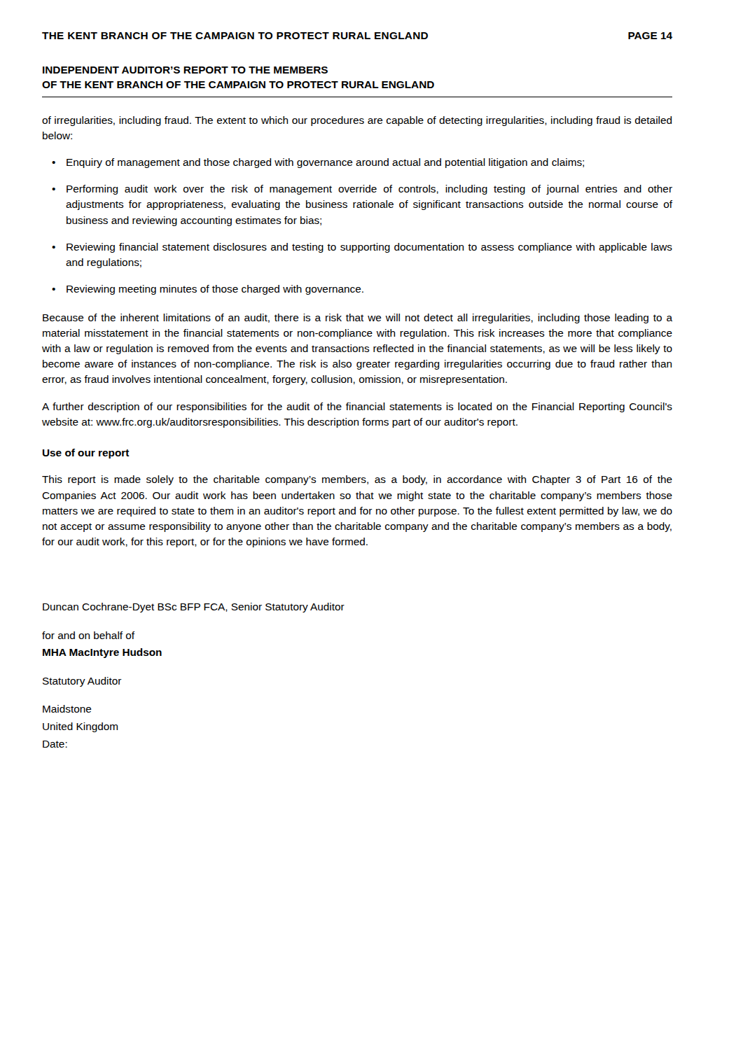THE KENT BRANCH OF THE CAMPAIGN TO PROTECT RURAL ENGLAND PAGE 14
INDEPENDENT AUDITOR’S REPORT TO THE MEMBERS
OF THE KENT BRANCH OF THE CAMPAIGN TO PROTECT RURAL ENGLAND
of irregularities, including fraud. The extent to which our procedures are capable of detecting irregularities, including fraud is detailed below:
Enquiry of management and those charged with governance around actual and potential litigation and claims;
Performing audit work over the risk of management override of controls, including testing of journal entries and other adjustments for appropriateness, evaluating the business rationale of significant transactions outside the normal course of business and reviewing accounting estimates for bias;
Reviewing financial statement disclosures and testing to supporting documentation to assess compliance with applicable laws and regulations;
Reviewing meeting minutes of those charged with governance.
Because of the inherent limitations of an audit, there is a risk that we will not detect all irregularities, including those leading to a material misstatement in the financial statements or non-compliance with regulation. This risk increases the more that compliance with a law or regulation is removed from the events and transactions reflected in the financial statements, as we will be less likely to become aware of instances of non-compliance. The risk is also greater regarding irregularities occurring due to fraud rather than error, as fraud involves intentional concealment, forgery, collusion, omission, or misrepresentation.
A further description of our responsibilities for the audit of the financial statements is located on the Financial Reporting Council's website at: www.frc.org.uk/auditorsresponsibilities. This description forms part of our auditor's report.
Use of our report
This report is made solely to the charitable company’s members, as a body, in accordance with Chapter 3 of Part 16 of the Companies Act 2006. Our audit work has been undertaken so that we might state to the charitable company’s members those matters we are required to state to them in an auditor's report and for no other purpose. To the fullest extent permitted by law, we do not accept or assume responsibility to anyone other than the charitable company and the charitable company’s members as a body, for our audit work, for this report, or for the opinions we have formed.
Duncan Cochrane-Dyet BSc BFP FCA, Senior Statutory Auditor
for and on behalf of
MHA MacIntyre Hudson
Statutory Auditor
Maidstone
United Kingdom
Date: